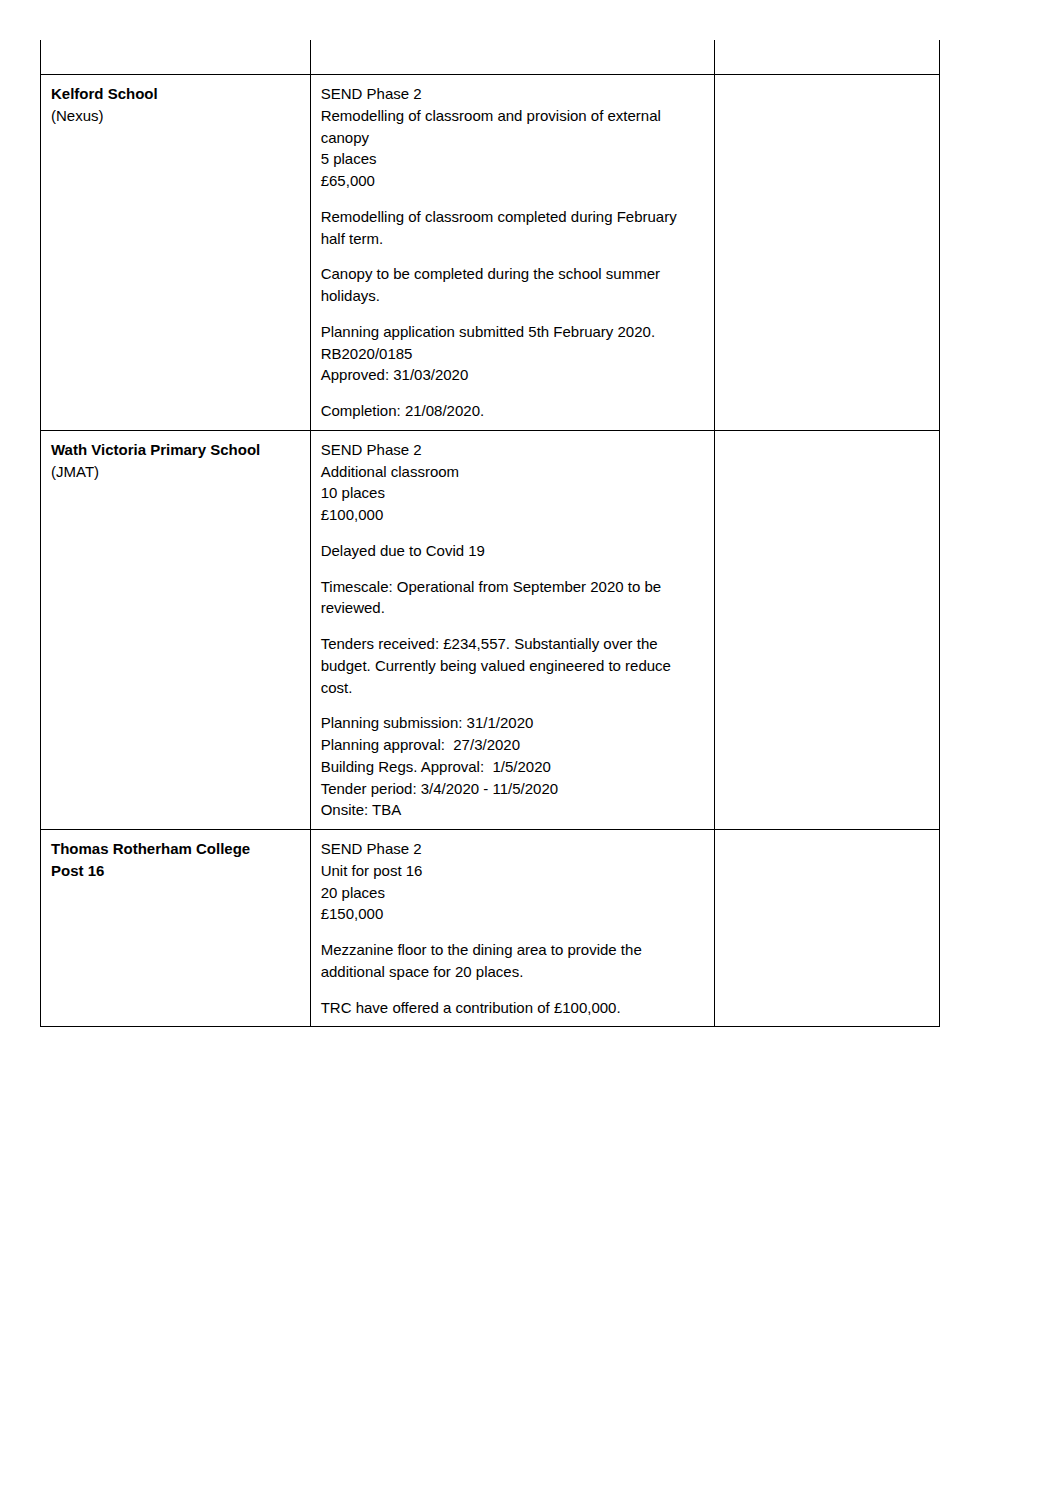| Kelford School (Nexus) | SEND Phase 2 Remodelling of classroom and provision of external canopy 5 places £65,000 Remodelling of classroom completed during February half term. Canopy to be completed during the school summer holidays. Planning application submitted 5th February 2020. RB2020/0185 Approved: 31/03/2020 Completion: 21/08/2020. | |
| Wath Victoria Primary School (JMAT) | SEND Phase 2 Additional classroom 10 places £100,000 Delayed due to Covid 19 Timescale: Operational from September 2020 to be reviewed. Tenders received: £234,557. Substantially over the budget. Currently being valued engineered to reduce cost. Planning submission: 31/1/2020 Planning approval: 27/3/2020 Building Regs. Approval: 1/5/2020 Tender period: 3/4/2020 - 11/5/2020 Onsite: TBA | |
| Thomas Rotherham College Post 16 | SEND Phase 2 Unit for post 16 20 places £150,000 Mezzanine floor to the dining area to provide the additional space for 20 places. TRC have offered a contribution of £100,000. | |